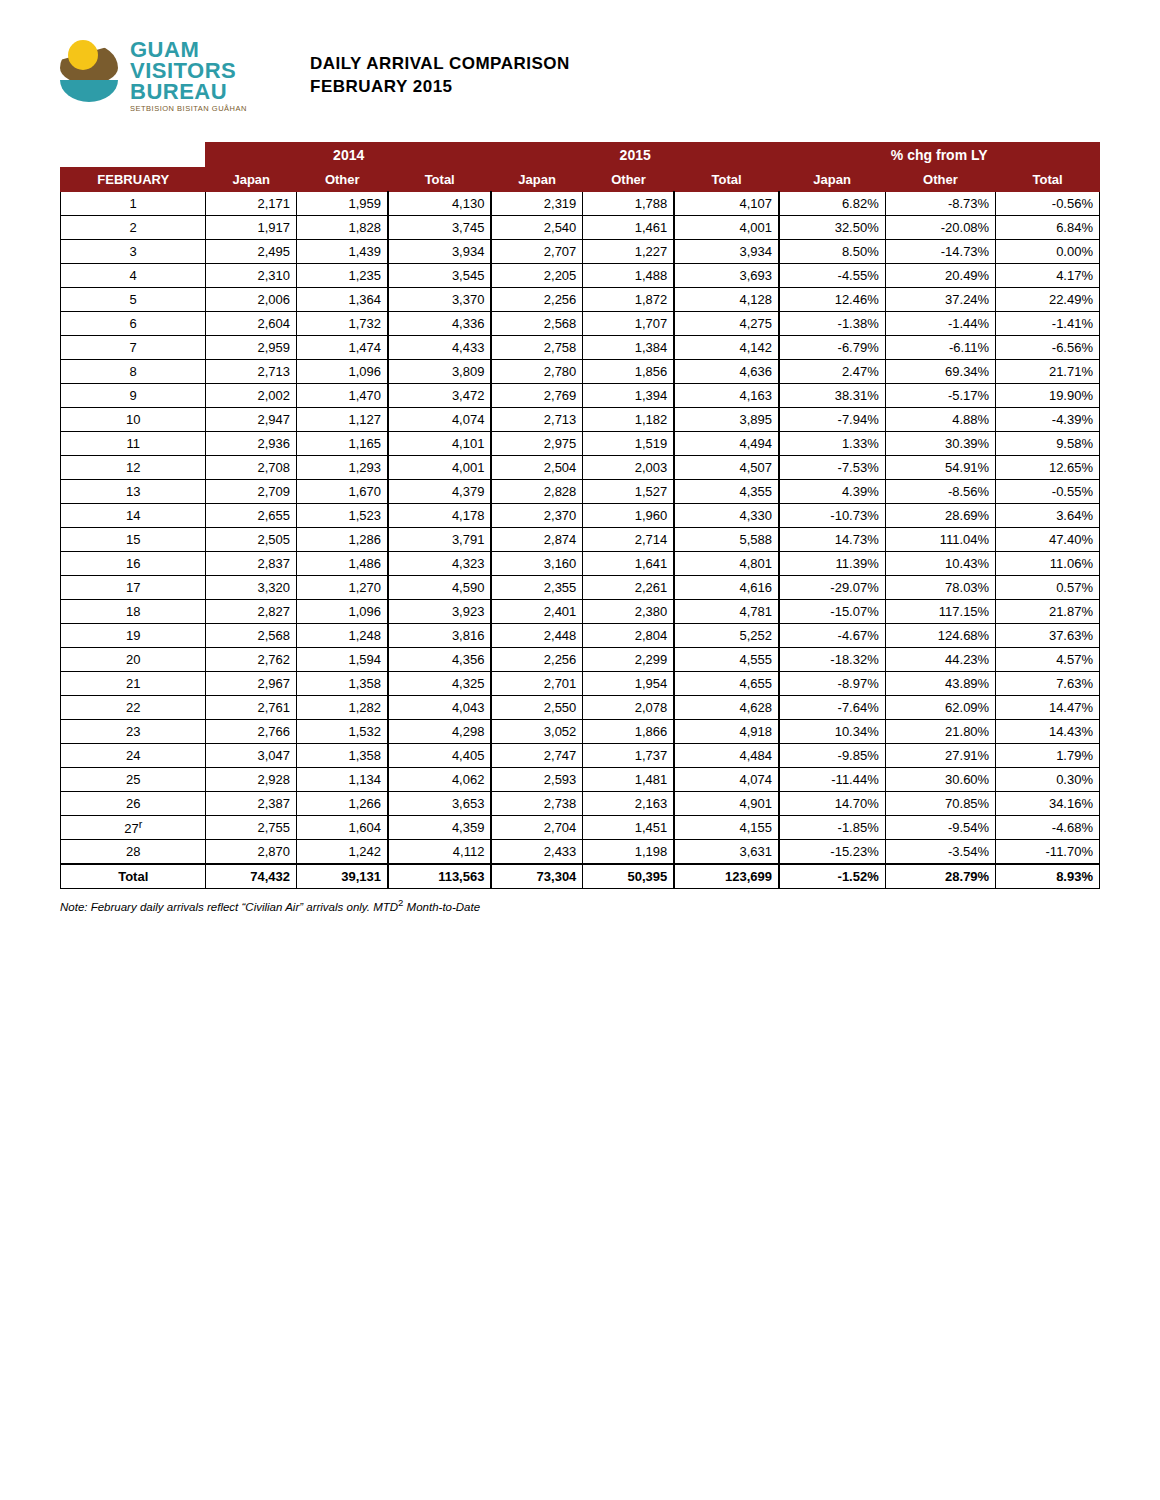GUAM
VISITORS
BUREAU
SETBISION BISITAN GUÅHAN
DAILY ARRIVAL COMPARISON
FEBRUARY 2015
| | 2014 | 2015 | % chg from LY |
| --- | --- | --- | --- |
| FEBRUARY | Japan | Other | Total | Japan | Other | Total | Japan | Other | Total |
| 1 | 2,171 | 1,959 | 4,130 | 2,319 | 1,788 | 4,107 | 6.82% | -8.73% | -0.56% |
| 2 | 1,917 | 1,828 | 3,745 | 2,540 | 1,461 | 4,001 | 32.50% | -20.08% | 6.84% |
| 3 | 2,495 | 1,439 | 3,934 | 2,707 | 1,227 | 3,934 | 8.50% | -14.73% | 0.00% |
| 4 | 2,310 | 1,235 | 3,545 | 2,205 | 1,488 | 3,693 | -4.55% | 20.49% | 4.17% |
| 5 | 2,006 | 1,364 | 3,370 | 2,256 | 1,872 | 4,128 | 12.46% | 37.24% | 22.49% |
| 6 | 2,604 | 1,732 | 4,336 | 2,568 | 1,707 | 4,275 | -1.38% | -1.44% | -1.41% |
| 7 | 2,959 | 1,474 | 4,433 | 2,758 | 1,384 | 4,142 | -6.79% | -6.11% | -6.56% |
| 8 | 2,713 | 1,096 | 3,809 | 2,780 | 1,856 | 4,636 | 2.47% | 69.34% | 21.71% |
| 9 | 2,002 | 1,470 | 3,472 | 2,769 | 1,394 | 4,163 | 38.31% | -5.17% | 19.90% |
| 10 | 2,947 | 1,127 | 4,074 | 2,713 | 1,182 | 3,895 | -7.94% | 4.88% | -4.39% |
| 11 | 2,936 | 1,165 | 4,101 | 2,975 | 1,519 | 4,494 | 1.33% | 30.39% | 9.58% |
| 12 | 2,708 | 1,293 | 4,001 | 2,504 | 2,003 | 4,507 | -7.53% | 54.91% | 12.65% |
| 13 | 2,709 | 1,670 | 4,379 | 2,828 | 1,527 | 4,355 | 4.39% | -8.56% | -0.55% |
| 14 | 2,655 | 1,523 | 4,178 | 2,370 | 1,960 | 4,330 | -10.73% | 28.69% | 3.64% |
| 15 | 2,505 | 1,286 | 3,791 | 2,874 | 2,714 | 5,588 | 14.73% | 111.04% | 47.40% |
| 16 | 2,837 | 1,486 | 4,323 | 3,160 | 1,641 | 4,801 | 11.39% | 10.43% | 11.06% |
| 17 | 3,320 | 1,270 | 4,590 | 2,355 | 2,261 | 4,616 | -29.07% | 78.03% | 0.57% |
| 18 | 2,827 | 1,096 | 3,923 | 2,401 | 2,380 | 4,781 | -15.07% | 117.15% | 21.87% |
| 19 | 2,568 | 1,248 | 3,816 | 2,448 | 2,804 | 5,252 | -4.67% | 124.68% | 37.63% |
| 20 | 2,762 | 1,594 | 4,356 | 2,256 | 2,299 | 4,555 | -18.32% | 44.23% | 4.57% |
| 21 | 2,967 | 1,358 | 4,325 | 2,701 | 1,954 | 4,655 | -8.97% | 43.89% | 7.63% |
| 22 | 2,761 | 1,282 | 4,043 | 2,550 | 2,078 | 4,628 | -7.64% | 62.09% | 14.47% |
| 23 | 2,766 | 1,532 | 4,298 | 3,052 | 1,866 | 4,918 | 10.34% | 21.80% | 14.43% |
| 24 | 3,047 | 1,358 | 4,405 | 2,747 | 1,737 | 4,484 | -9.85% | 27.91% | 1.79% |
| 25 | 2,928 | 1,134 | 4,062 | 2,593 | 1,481 | 4,074 | -11.44% | 30.60% | 0.30% |
| 26 | 2,387 | 1,266 | 3,653 | 2,738 | 2,163 | 4,901 | 14.70% | 70.85% | 34.16% |
| 27 r | 2,755 | 1,604 | 4,359 | 2,704 | 1,451 | 4,155 | -1.85% | -9.54% | -4.68% |
| 28 | 2,870 | 1,242 | 4,112 | 2,433 | 1,198 | 3,631 | -15.23% | -3.54% | -11.70% |
| Total | 74,432 | 39,131 | 113,563 | 73,304 | 50,395 | 123,699 | -1.52% | 28.79% | 8.93% |
Note: February daily arrivals reflect “Civilian Air” arrivals only. MTD2 Month-to-Date